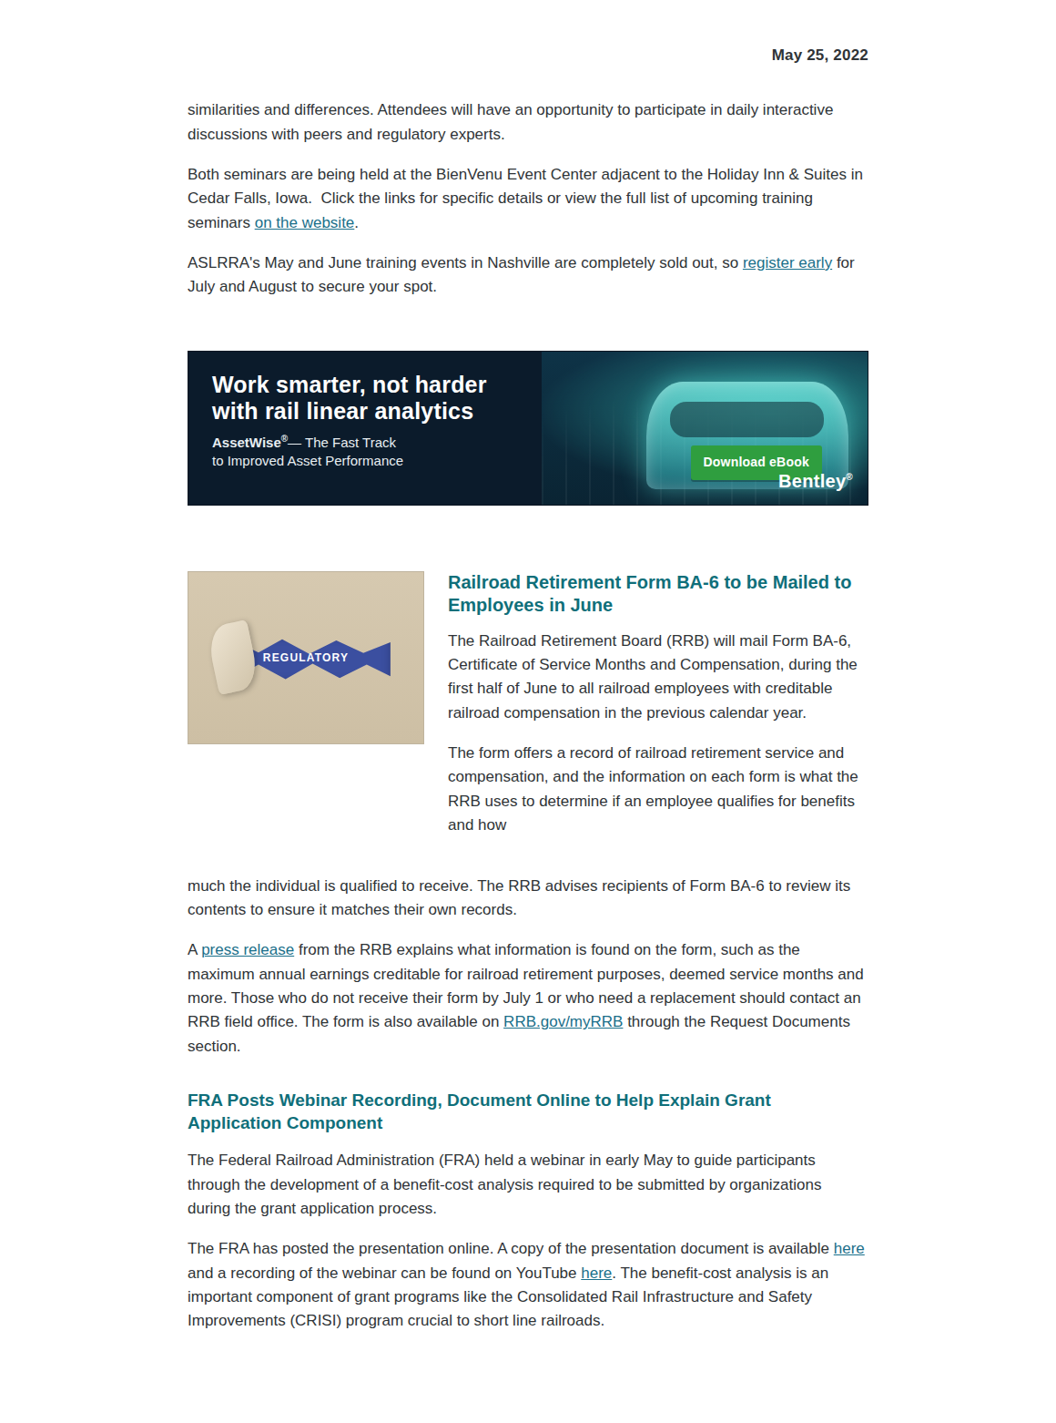May 25, 2022
similarities and differences. Attendees will have an opportunity to participate in daily interactive discussions with peers and regulatory experts.
Both seminars are being held at the BienVenu Event Center adjacent to the Holiday Inn & Suites in Cedar Falls, Iowa. Click the links for specific details or view the full list of upcoming training seminars on the website.
ASLRRA's May and June training events in Nashville are completely sold out, so register early for July and August to secure your spot.
Work smarter, not harder
with rail linear analytics
AssetWise®— The Fast Track
to Improved Asset Performance
Download eBook
Bentley®
Regulatory
Railroad Retirement Form BA-6 to be Mailed to Employees in June
The Railroad Retirement Board (RRB) will mail Form BA-6, Certificate of Service Months and Compensation, during the first half of June to all railroad employees with creditable railroad compensation in the previous calendar year.
The form offers a record of railroad retirement service and compensation, and the information on each form is what the RRB uses to determine if an employee qualifies for benefits and how
much the individual is qualified to receive. The RRB advises recipients of Form BA-6 to review its contents to ensure it matches their own records.
A press release from the RRB explains what information is found on the form, such as the maximum annual earnings creditable for railroad retirement purposes, deemed service months and more. Those who do not receive their form by July 1 or who need a replacement should contact an RRB field office. The form is also available on RRB.gov/myRRB through the Request Documents section.
FRA Posts Webinar Recording, Document Online to Help Explain Grant Application Component
The Federal Railroad Administration (FRA) held a webinar in early May to guide participants through the development of a benefit-cost analysis required to be submitted by organizations during the grant application process.
The FRA has posted the presentation online. A copy of the presentation document is available here and a recording of the webinar can be found on YouTube here. The benefit-cost analysis is an important component of grant programs like the Consolidated Rail Infrastructure and Safety Improvements (CRISI) program crucial to short line railroads.